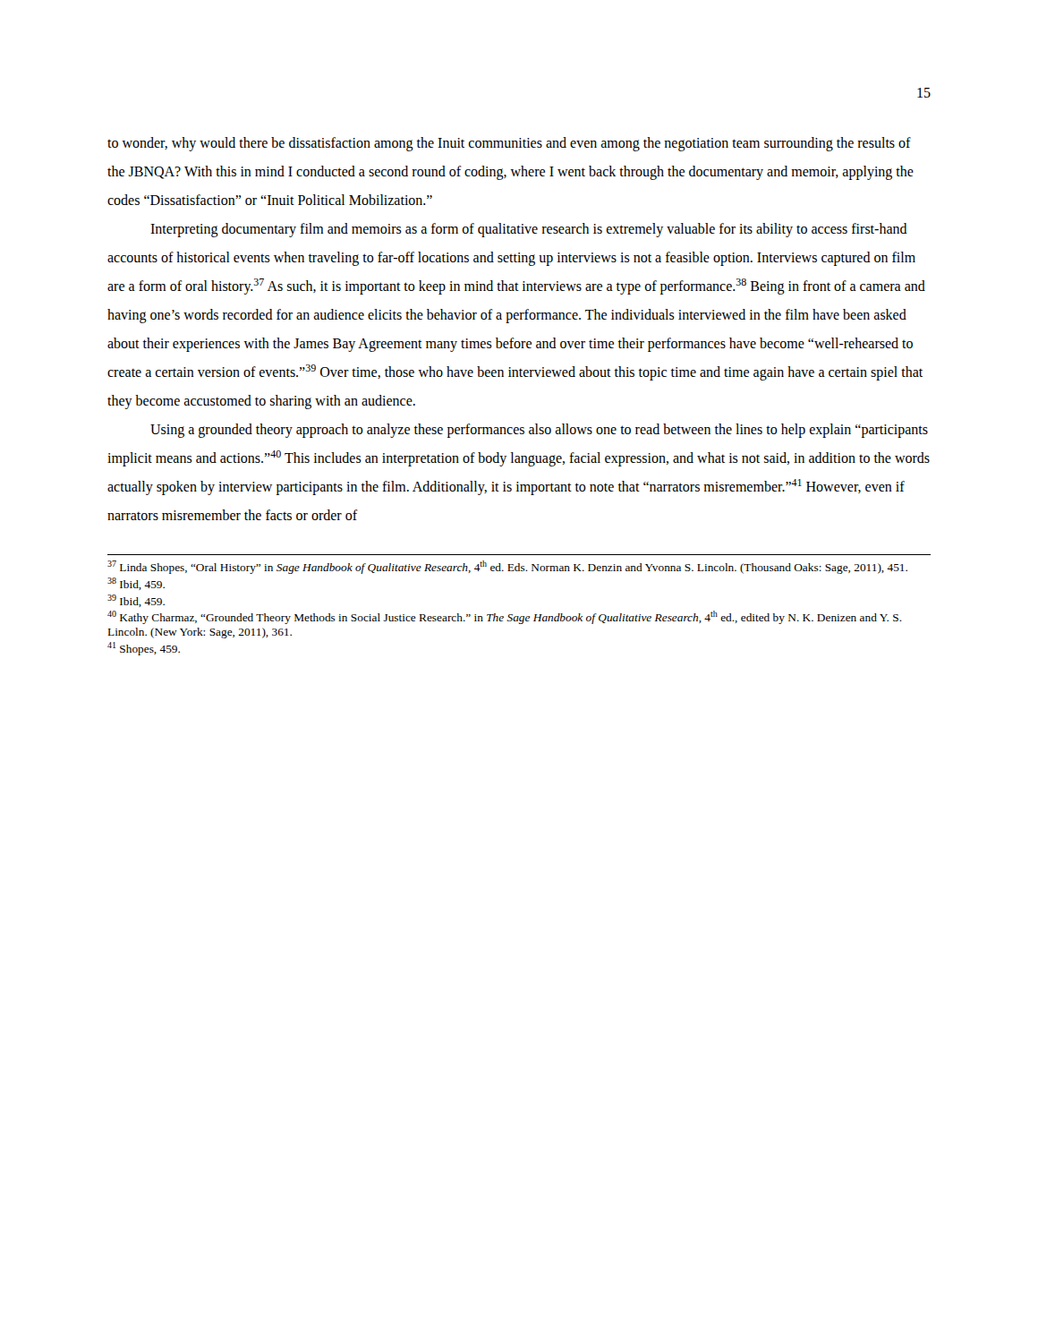15
to wonder, why would there be dissatisfaction among the Inuit communities and even among the negotiation team surrounding the results of the JBNQA? With this in mind I conducted a second round of coding, where I went back through the documentary and memoir, applying the codes “Dissatisfaction” or “Inuit Political Mobilization.”
Interpreting documentary film and memoirs as a form of qualitative research is extremely valuable for its ability to access first-hand accounts of historical events when traveling to far-off locations and setting up interviews is not a feasible option. Interviews captured on film are a form of oral history.37 As such, it is important to keep in mind that interviews are a type of performance.38 Being in front of a camera and having one’s words recorded for an audience elicits the behavior of a performance. The individuals interviewed in the film have been asked about their experiences with the James Bay Agreement many times before and over time their performances have become “well-rehearsed to create a certain version of events.”39 Over time, those who have been interviewed about this topic time and time again have a certain spiel that they become accustomed to sharing with an audience.
Using a grounded theory approach to analyze these performances also allows one to read between the lines to help explain “participants implicit means and actions.”40 This includes an interpretation of body language, facial expression, and what is not said, in addition to the words actually spoken by interview participants in the film. Additionally, it is important to note that “narrators misremember.”41 However, even if narrators misremember the facts or order of
37 Linda Shopes, “Oral History” in Sage Handbook of Qualitative Research, 4th ed. Eds. Norman K. Denzin and Yvonna S. Lincoln. (Thousand Oaks: Sage, 2011), 451.
38 Ibid, 459.
39 Ibid, 459.
40 Kathy Charmaz, “Grounded Theory Methods in Social Justice Research.” in The Sage Handbook of Qualitative Research, 4th ed., edited by N. K. Denizen and Y. S. Lincoln. (New York: Sage, 2011), 361.
41 Shopes, 459.